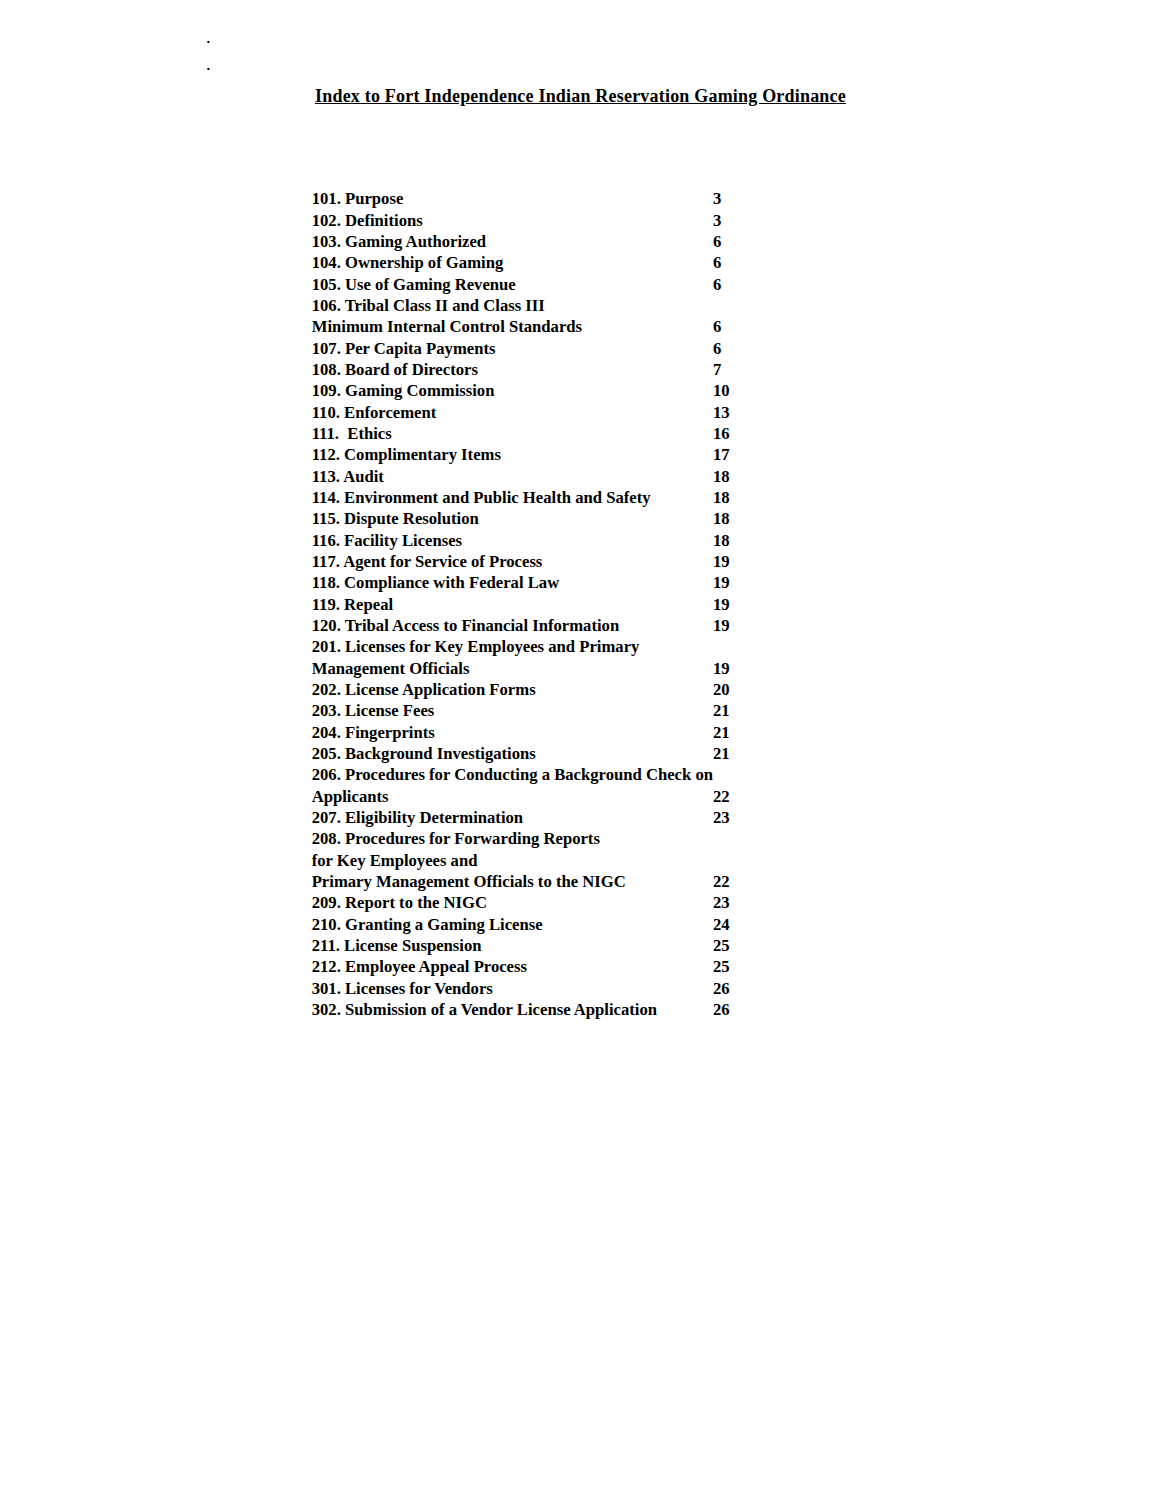.
.
Index to Fort Independence Indian Reservation Gaming Ordinance
| 101. Purpose | 3 |
| 102. Definitions | 3 |
| 103. Gaming Authorized | 6 |
| 104. Ownership of Gaming | 6 |
| 105. Use of Gaming Revenue | 6 |
| 106. Tribal Class II and Class III | |
| Minimum Internal Control Standards | 6 |
| 107. Per Capita Payments | 6 |
| 108. Board of Directors | 7 |
| 109. Gaming Commission | 10 |
| 110. Enforcement | 13 |
| 111. Ethics | 16 |
| 112. Complimentary Items | 17 |
| 113. Audit | 18 |
| 114. Environment and Public Health and Safety | 18 |
| 115. Dispute Resolution | 18 |
| 116. Facility Licenses | 18 |
| 117. Agent for Service of Process | 19 |
| 118. Compliance with Federal Law | 19 |
| 119. Repeal | 19 |
| 120. Tribal Access to Financial Information | 19 |
| 201. Licenses for Key Employees and Primary | |
| Management Officials | 19 |
| 202. License Application Forms | 20 |
| 203. License Fees | 21 |
| 204. Fingerprints | 21 |
| 205. Background Investigations | 21 |
| 206. Procedures for Conducting a Background Check on | |
| Applicants | 22 |
| 207. Eligibility Determination | 23 |
| 208. Procedures for Forwarding Reports | |
| for Key Employees and | |
| Primary Management Officials to the NIGC | 22 |
| 209. Report to the NIGC | 23 |
| 210. Granting a Gaming License | 24 |
| 211. License Suspension | 25 |
| 212. Employee Appeal Process | 25 |
| 301. Licenses for Vendors | 26 |
| 302. Submission of a Vendor License Application | 26 |